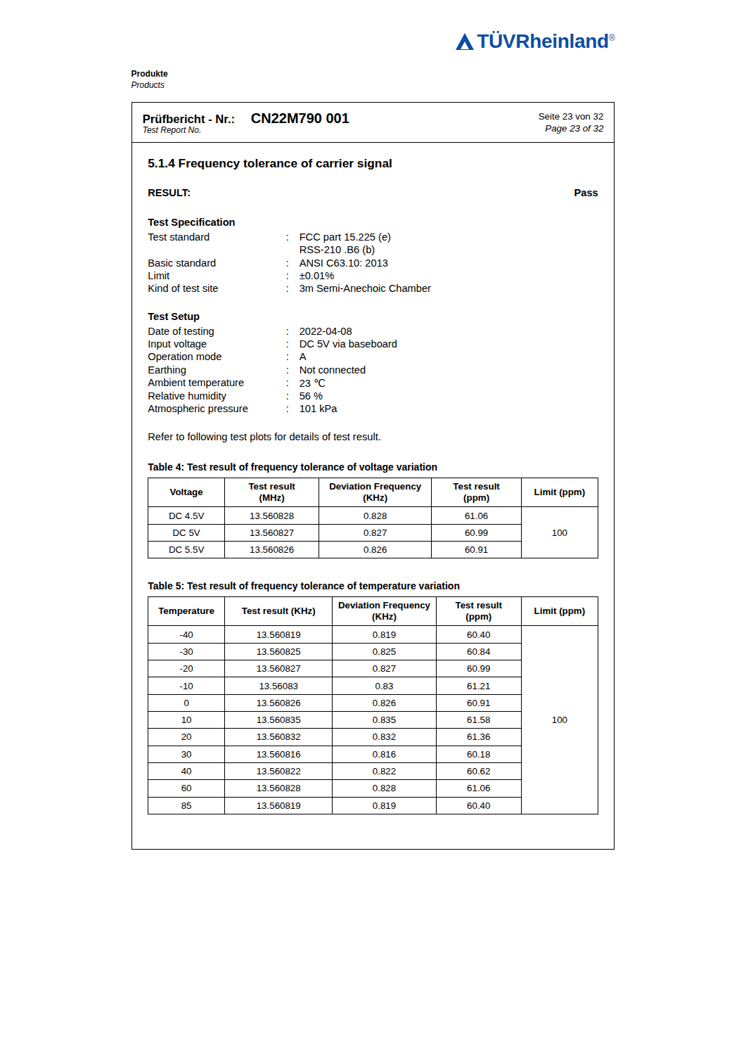Produkte
Products
TÜVRheinland®
Prüfbericht - Nr.: Test Report No.
CN22M790 001
Seite 23 von 32
Page 23 of 32
5.1.4 Frequency tolerance of carrier signal
RESULT: Pass
Test Specification
| Test standard | : | FCC part 15.225 (e) |
| | | RSS-210 .B6 (b) |
| Basic standard | : | ANSI C63.10: 2013 |
| Limit | : | ±0.01% |
| Kind of test site | : | 3m Semi-Anechoic Chamber |
Test Setup
| Date of testing | : | 2022-04-08 |
| Input voltage | : | DC 5V via baseboard |
| Operation mode | : | A |
| Earthing | : | Not connected |
| Ambient temperature | : | 23 ℃ |
| Relative humidity | : | 56 % |
| Atmospheric pressure | : | 101 kPa |
Refer to following test plots for details of test result.
Table 4: Test result of frequency tolerance of voltage variation
| Voltage | Test result (MHz) | Deviation Frequency (KHz) | Test result (ppm) | Limit (ppm) |
| --- | --- | --- | --- | --- |
| DC 4.5V | 13.560828 | 0.828 | 61.06 | 100 |
| DC 5V | 13.560827 | 0.827 | 60.99 |
| DC 5.5V | 13.560826 | 0.826 | 60.91 |
Table 5: Test result of frequency tolerance of temperature variation
| Temperature | Test result (KHz) | Deviation Frequency (KHz) | Test result (ppm) | Limit (ppm) |
| --- | --- | --- | --- | --- |
| -40 | 13.560819 | 0.819 | 60.40 | 100 |
| -30 | 13.560825 | 0.825 | 60.84 |
| -20 | 13.560827 | 0.827 | 60.99 |
| -10 | 13.56083 | 0.83 | 61.21 |
| 0 | 13.560826 | 0.826 | 60.91 |
| 10 | 13.560835 | 0.835 | 61.58 |
| 20 | 13.560832 | 0.832 | 61.36 |
| 30 | 13.560816 | 0.816 | 60.18 |
| 40 | 13.560822 | 0.822 | 60.62 |
| 60 | 13.560828 | 0.828 | 61.06 |
| 85 | 13.560819 | 0.819 | 60.40 |